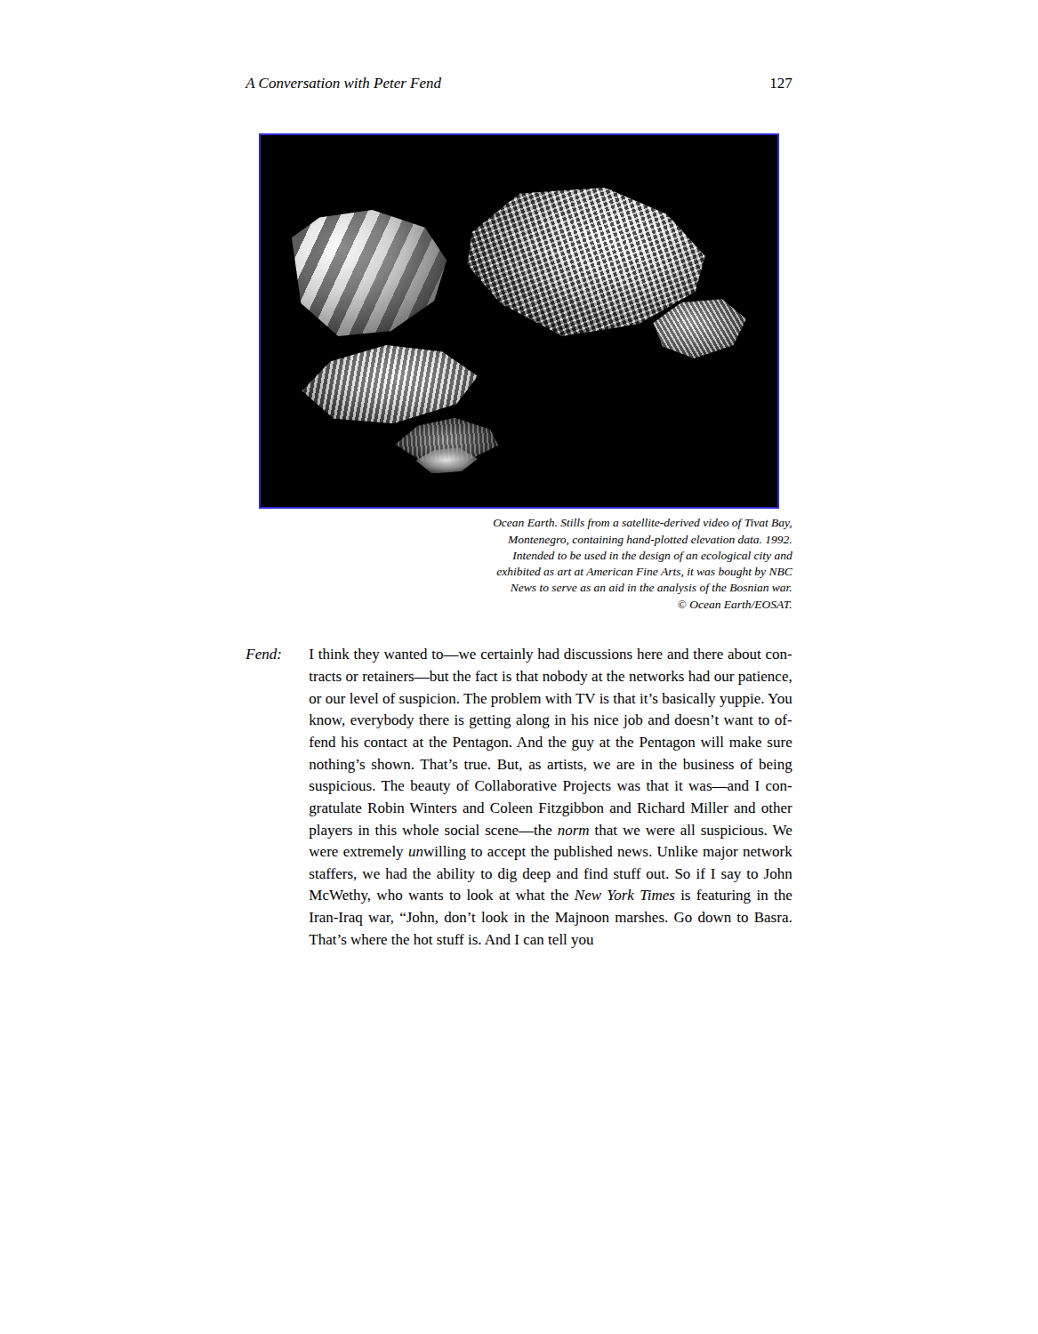A Conversation with Peter Fend 127
Ocean Earth. Stills from a satellite-derived video of Tivat Bay, Montenegro, containing hand-plotted elevation data. 1992. Intended to be used in the design of an ecological city and exhibited as art at American Fine Arts, it was bought by NBC News to serve as an aid in the analysis of the Bosnian war.
© Ocean Earth/EOSAT.
Fend:
I think they wanted to—we certainly had discussions here and there about contracts or retainers—but the fact is that nobody at the networks had our patience, or our level of suspicion. The problem with TV is that it’s basically yuppie. You know, everybody there is getting along in his nice job and doesn’t want to offend his contact at the Pentagon. And the guy at the Pentagon will make sure nothing’s shown. That’s true. But, as artists, we are in the business of being suspicious. The beauty of Collaborative Projects was that it was—and I congratulate Robin Winters and Coleen Fitzgibbon and Richard Miller and other players in this whole social scene—the norm that we were all suspicious. We were extremely unwilling to accept the published news. Unlike major network staffers, we had the ability to dig deep and find stuff out. So if I say to John McWethy, who wants to look at what the New York Times is featuring in the Iran-Iraq war, “John, don’t look in the Majnoon marshes. Go down to Basra. That’s where the hot stuff is. And I can tell you